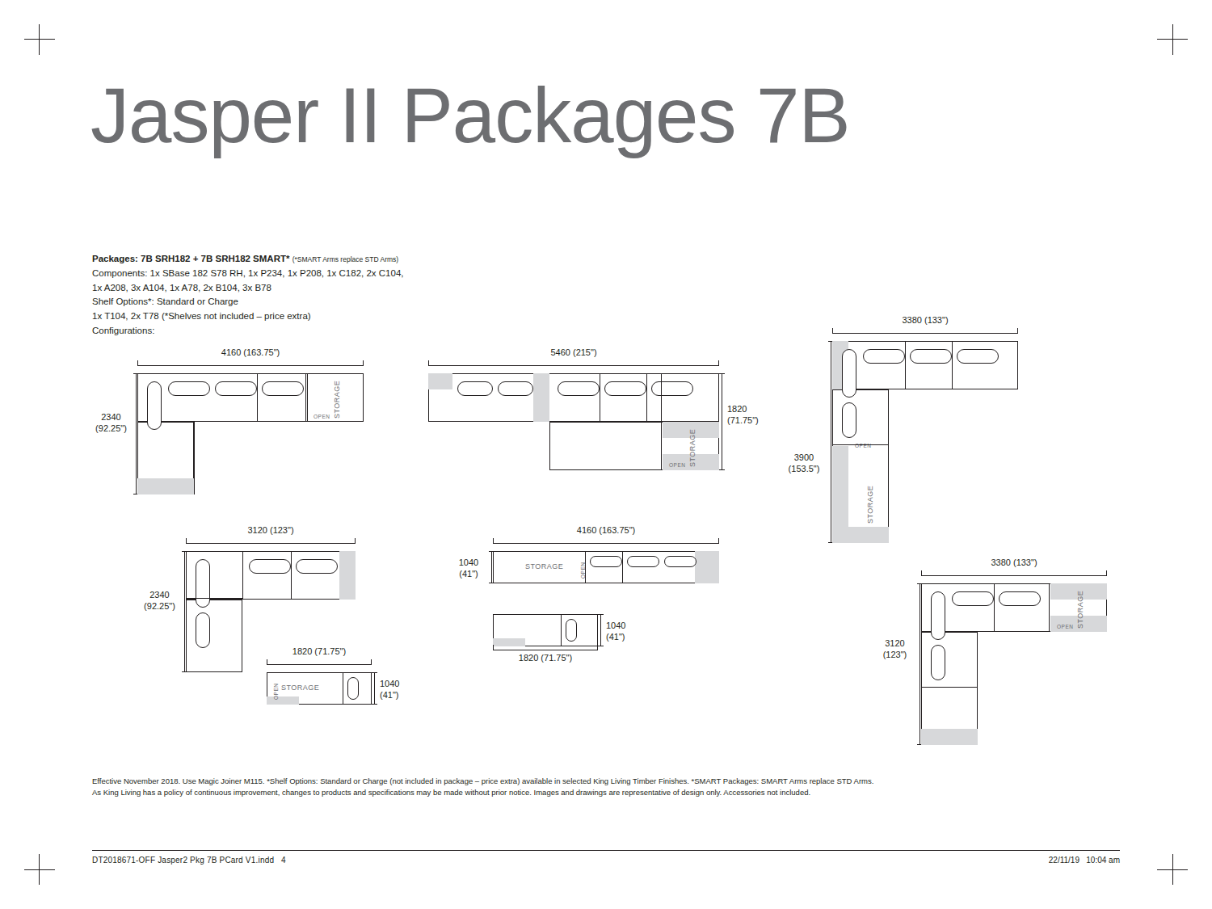Jasper II Packages 7B
Packages: 7B SRH182 + 7B SRH182 SMART* (*SMART Arms replace STD Arms)
Components: 1x SBase 182 S78 RH, 1x P234, 1x P208, 1x C182, 2x C104,
1x A208, 3x A104, 1x A78, 2x B104, 3x B78
Shelf Options*: Standard or Charge
1x T104, 2x T78 (*Shelves not included – price extra)
Configurations:
4160 (163.75")
2340
(92.25")
STORAGE
OPEN
5460 (215")
1820
(71.75")
STORAGE
OPEN
3380 (133")
3900
(153.5")
STORAGE
OPEN
3120 (123")
2340
(92.25")
1820 (71.75")
1040
(41")
STORAGE
OPEN
4160 (163.75")
1040
(41")
STORAGE
OPEN
1040
(41")
1820 (71.75")
3380 (133")
3120
(123")
STORAGE
OPEN
Effective November 2018. Use Magic Joiner M115. *Shelf Options: Standard or Charge (not included in package – price extra) available in selected King Living Timber Finishes. *SMART Packages: SMART Arms replace STD Arms.
As King Living has a policy of continuous improvement, changes to products and specifications may be made without prior notice. Images and drawings are representative of design only. Accessories not included.
DT2018671-OFF Jasper2 Pkg 7B PCard V1.indd 4 22/11/19 10:04 am